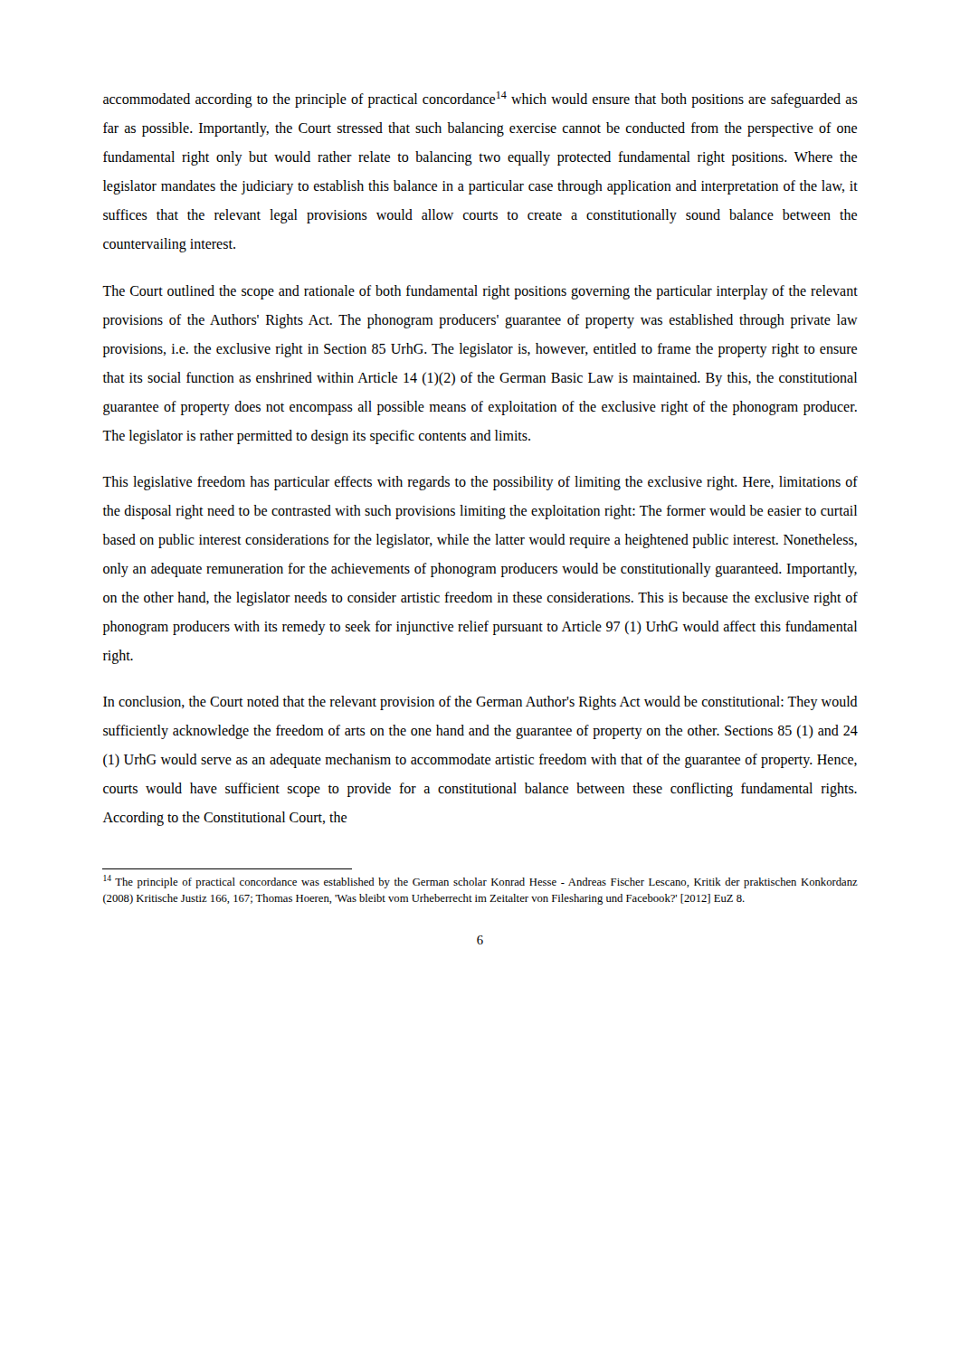accommodated according to the principle of practical concordance14 which would ensure that both positions are safeguarded as far as possible. Importantly, the Court stressed that such balancing exercise cannot be conducted from the perspective of one fundamental right only but would rather relate to balancing two equally protected fundamental right positions. Where the legislator mandates the judiciary to establish this balance in a particular case through application and interpretation of the law, it suffices that the relevant legal provisions would allow courts to create a constitutionally sound balance between the countervailing interest.
The Court outlined the scope and rationale of both fundamental right positions governing the particular interplay of the relevant provisions of the Authors' Rights Act. The phonogram producers' guarantee of property was established through private law provisions, i.e. the exclusive right in Section 85 UrhG. The legislator is, however, entitled to frame the property right to ensure that its social function as enshrined within Article 14 (1)(2) of the German Basic Law is maintained. By this, the constitutional guarantee of property does not encompass all possible means of exploitation of the exclusive right of the phonogram producer. The legislator is rather permitted to design its specific contents and limits.
This legislative freedom has particular effects with regards to the possibility of limiting the exclusive right. Here, limitations of the disposal right need to be contrasted with such provisions limiting the exploitation right: The former would be easier to curtail based on public interest considerations for the legislator, while the latter would require a heightened public interest. Nonetheless, only an adequate remuneration for the achievements of phonogram producers would be constitutionally guaranteed. Importantly, on the other hand, the legislator needs to consider artistic freedom in these considerations. This is because the exclusive right of phonogram producers with its remedy to seek for injunctive relief pursuant to Article 97 (1) UrhG would affect this fundamental right.
In conclusion, the Court noted that the relevant provision of the German Author's Rights Act would be constitutional: They would sufficiently acknowledge the freedom of arts on the one hand and the guarantee of property on the other. Sections 85 (1) and 24 (1) UrhG would serve as an adequate mechanism to accommodate artistic freedom with that of the guarantee of property. Hence, courts would have sufficient scope to provide for a constitutional balance between these conflicting fundamental rights. According to the Constitutional Court, the
14 The principle of practical concordance was established by the German scholar Konrad Hesse - Andreas Fischer Lescano, Kritik der praktischen Konkordanz (2008) Kritische Justiz 166, 167; Thomas Hoeren, 'Was bleibt vom Urheberrecht im Zeitalter von Filesharing und Facebook?' [2012] EuZ 8.
6